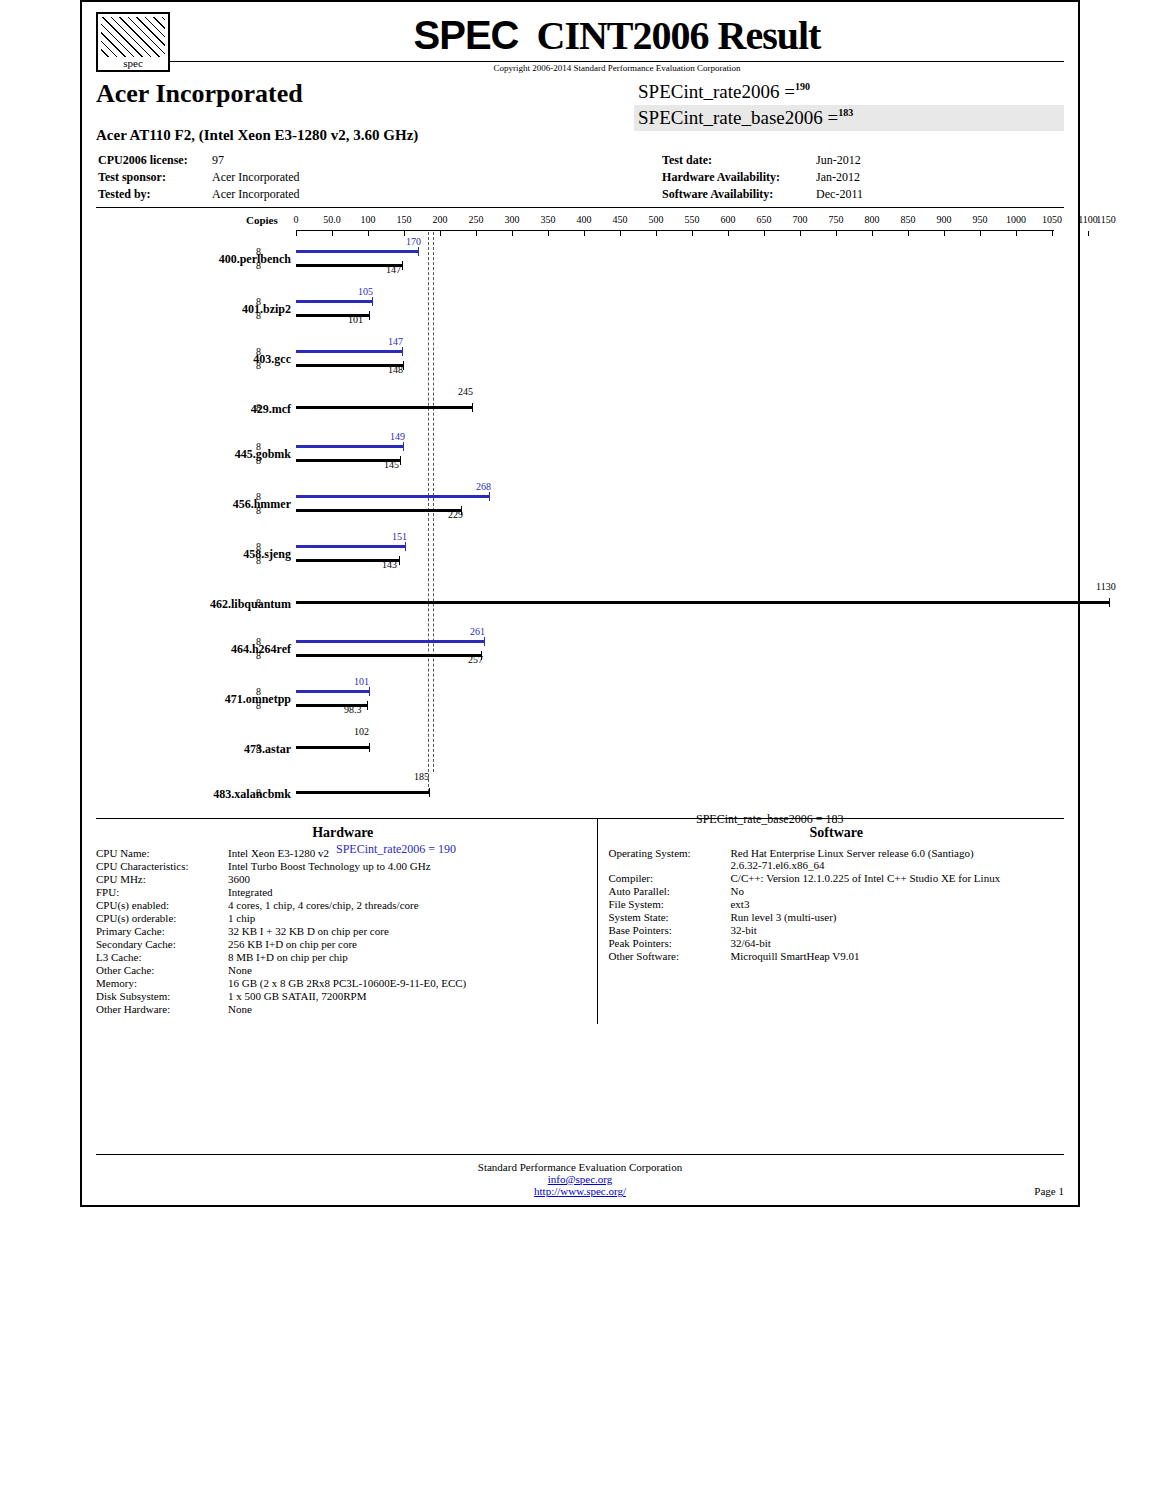spec
SPEC CINT2006 Result
Copyright 2006-2014 Standard Performance Evaluation Corporation
Acer Incorporated
Acer AT110 F2, (Intel Xeon E3-1280 v2, 3.60 GHz)
SPECint_rate2006 = 190
SPECint_rate_base2006 = 183
| CPU2006 license: | 97 | Test date: | Jun-2012 |
| Test sponsor: | Acer Incorporated | Hardware Availability: | Jan-2012 |
| Tested by: | Acer Incorporated | Software Availability: | Dec-2011 |
Copies
0 50.0 100 150 200 250 300 350 400 450 500 550 600 650 700 750 800 850 900 950 1000 1050 1100 1150
400.perlbench
8
8
170
147
401.bzip2
8
8
105
101
403.gcc
8
8
147
148
429.mcf
8
245
445.gobmk
8
8
149
145
456.hmmer
8
8
268
229
458.sjeng
8
8
151
143
462.libquantum
8
1130
464.h264ref
8
8
261
257
471.omnetpp
8
8
101
98.3
473.astar
8
102
483.xalancbmk
8
185
SPECint_rate_base2006 = 183
SPECint_rate2006 = 190
Hardware
| CPU Name: | Intel Xeon E3-1280 v2 |
| CPU Characteristics: | Intel Turbo Boost Technology up to 4.00 GHz |
| CPU MHz: | 3600 |
| FPU: | Integrated |
| CPU(s) enabled: | 4 cores, 1 chip, 4 cores/chip, 2 threads/core |
| CPU(s) orderable: | 1 chip |
| Primary Cache: | 32 KB I + 32 KB D on chip per core |
| Secondary Cache: | 256 KB I+D on chip per core |
| L3 Cache: | 8 MB I+D on chip per chip |
| Other Cache: | None |
| Memory: | 16 GB (2 x 8 GB 2Rx8 PC3L-10600E-9-11-E0, ECC) |
| Disk Subsystem: | 1 x 500 GB SATAII, 7200RPM |
| Other Hardware: | None |
Software
| Operating System: | Red Hat Enterprise Linux Server release 6.0 (Santiago) 2.6.32-71.el6.x86_64 |
| Compiler: | C/C++: Version 12.1.0.225 of Intel C++ Studio XE for Linux |
| Auto Parallel: | No |
| File System: | ext3 |
| System State: | Run level 3 (multi-user) |
| Base Pointers: | 32-bit |
| Peak Pointers: | 32/64-bit |
| Other Software: | Microquill SmartHeap V9.01 |
Standard Performance Evaluation Corporation
info@spec.org
http://www.spec.org/ Page 1